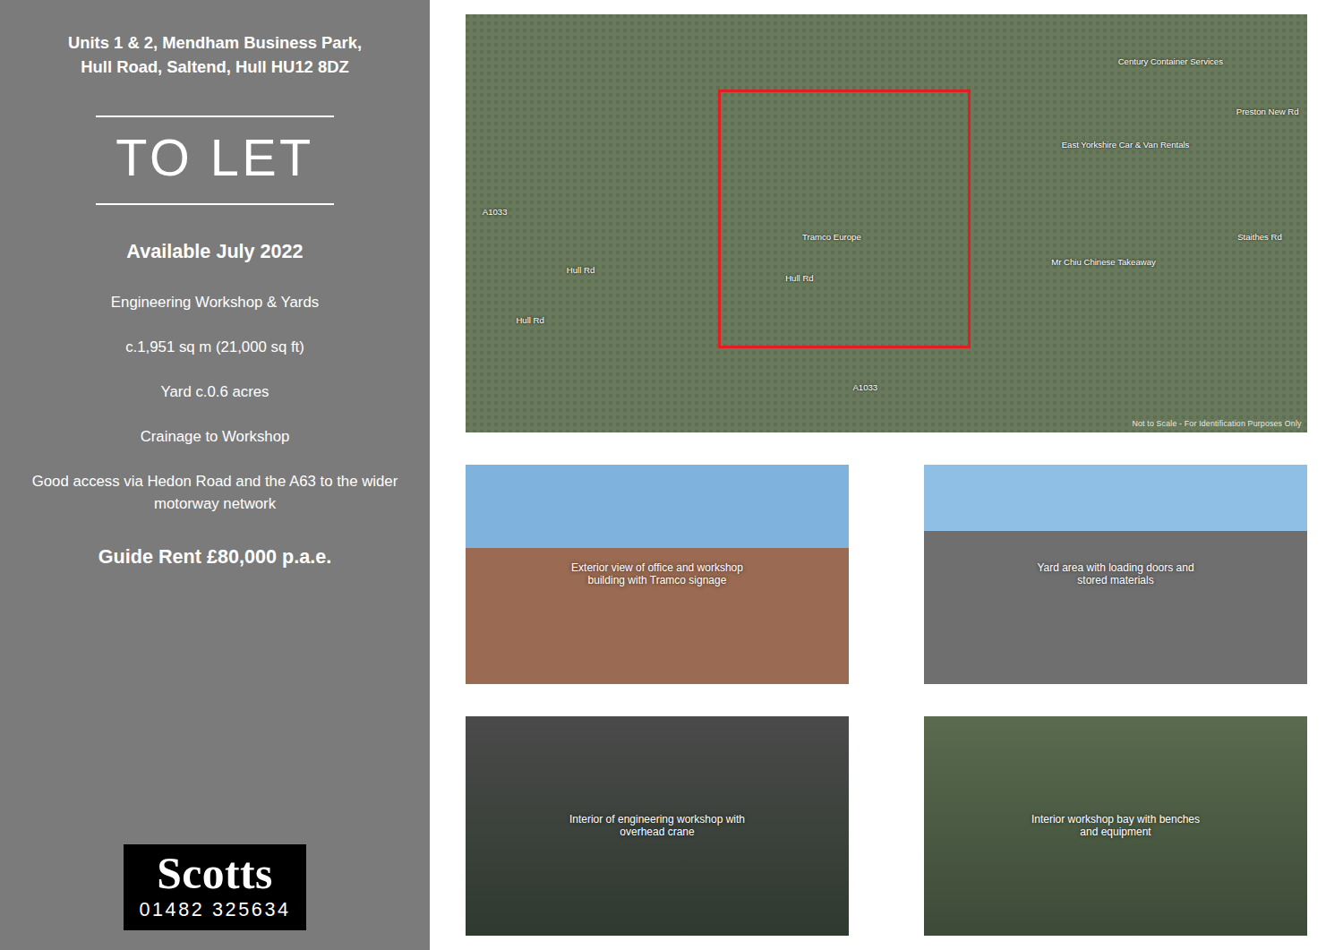Units 1 & 2, Mendham Business Park,
Hull Road, Saltend, Hull HU12 8DZ
TO LET
Available July 2022
Engineering Workshop & Yards
c.1,951 sq m (21,000 sq ft)
Yard c.0.6 acres
Crainage to Workshop
Good access via Hedon Road and the A63 to the wider motorway network
Guide Rent £80,000 p.a.e.
Scotts 01482 325634
A1033 Hull Rd A1033 Hull Rd Hull Rd Tramco Europe Century Container Services East Yorkshire Car & Van Rentals Mr Chiu Chinese Takeaway Staithes Rd Preston New Rd
Not to Scale - For Identification Purposes Only
Exterior view of office and workshop building with Tramco signage
Yard area with loading doors and stored materials
Interior of engineering workshop with overhead crane
Interior workshop bay with benches and equipment